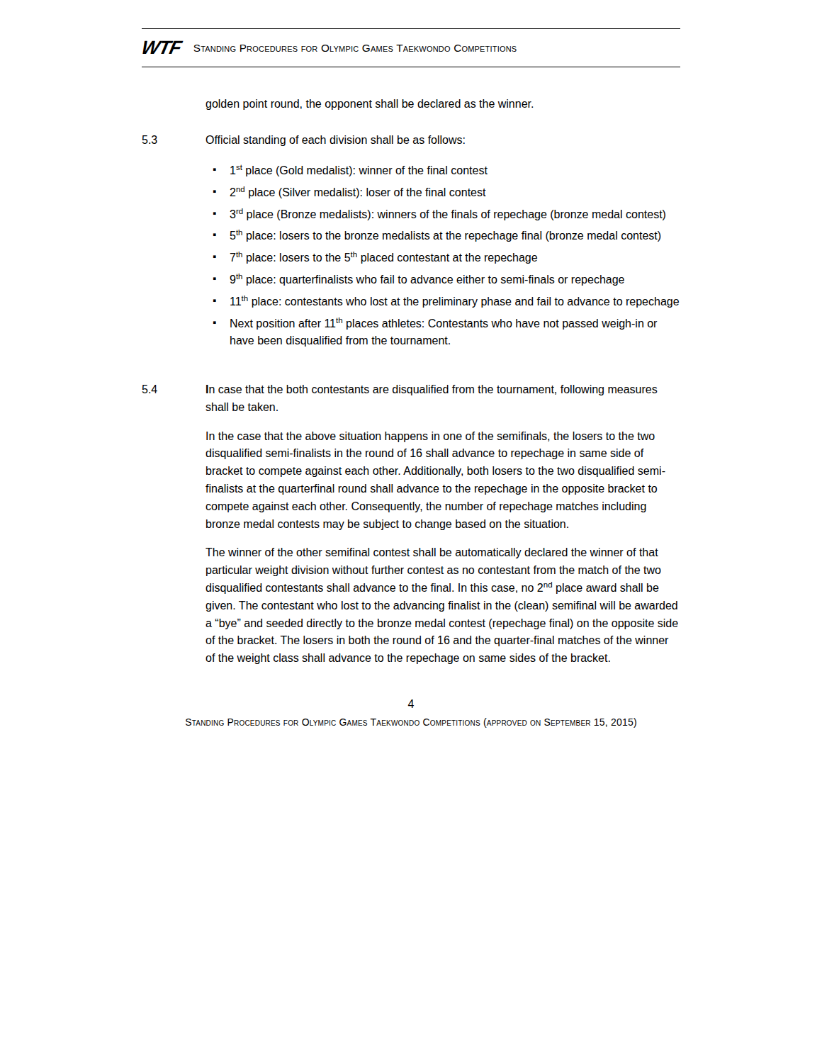WTF
Standing Procedures for Olympic Games Taekwondo Competitions
golden point round, the opponent shall be declared as the winner.
5.3
Official standing of each division shall be as follows:
1st place (Gold medalist): winner of the final contest
2nd place (Silver medalist): loser of the final contest
3rd place (Bronze medalists): winners of the finals of repechage (bronze medal contest)
5th place: losers to the bronze medalists at the repechage final (bronze medal contest)
7th place: losers to the 5th placed contestant at the repechage
9th place: quarterfinalists who fail to advance either to semi-finals or repechage
11th place: contestants who lost at the preliminary phase and fail to advance to repechage
Next position after 11th places athletes: Contestants who have not passed weigh-in or have been disqualified from the tournament.
5.4
In case that the both contestants are disqualified from the tournament, following measures shall be taken.
In the case that the above situation happens in one of the semifinals, the losers to the two disqualified semi-finalists in the round of 16 shall advance to repechage in same side of bracket to compete against each other. Additionally, both losers to the two disqualified semi-finalists at the quarterfinal round shall advance to the repechage in the opposite bracket to compete against each other. Consequently, the number of repechage matches including bronze medal contests may be subject to change based on the situation.
The winner of the other semifinal contest shall be automatically declared the winner of that particular weight division without further contest as no contestant from the match of the two disqualified contestants shall advance to the final. In this case, no 2nd place award shall be given. The contestant who lost to the advancing finalist in the (clean) semifinal will be awarded a “bye” and seeded directly to the bronze medal contest (repechage final) on the opposite side of the bracket. The losers in both the round of 16 and the quarter-final matches of the winner of the weight class shall advance to the repechage on same sides of the bracket.
4
Standing Procedures for Olympic Games Taekwondo Competitions (approved on September 15, 2015)